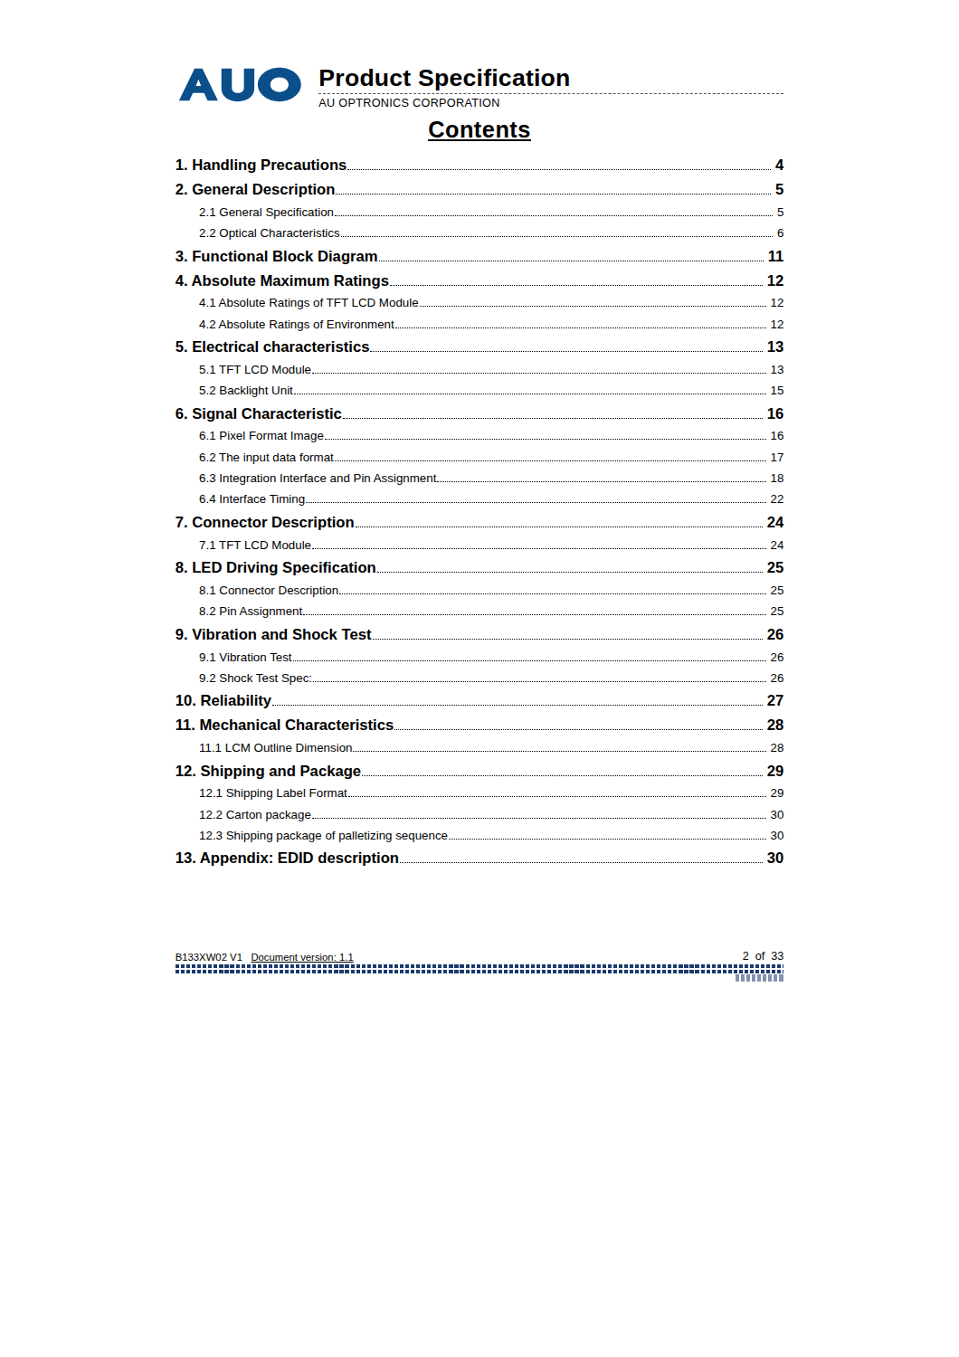Product Specification
AU OPTRONICS CORPORATION
Contents
1. Handling Precautions 4
2. General Description 5
2.1 General Specification 5
2.2 Optical Characteristics 6
3. Functional Block Diagram 11
4. Absolute Maximum Ratings 12
4.1 Absolute Ratings of TFT LCD Module 12
4.2 Absolute Ratings of Environment 12
5. Electrical characteristics 13
5.1 TFT LCD Module 13
5.2 Backlight Unit 15
6. Signal Characteristic 16
6.1 Pixel Format Image 16
6.2 The input data format 17
6.3 Integration Interface and Pin Assignment 18
6.4 Interface Timing 22
7. Connector Description 24
7.1 TFT LCD Module 24
8. LED Driving Specification 25
8.1 Connector Description 25
8.2 Pin Assignment 25
9. Vibration and Shock Test 26
9.1 Vibration Test 26
9.2 Shock Test Spec: 26
10. Reliability 27
11. Mechanical Characteristics 28
11.1 LCM Outline Dimension 28
12. Shipping and Package 29
12.1 Shipping Label Format 29
12.2 Carton package 30
12.3 Shipping package of palletizing sequence 30
13. Appendix: EDID description 30
B133XW02 V1 Document version: 1.1
2 of 33